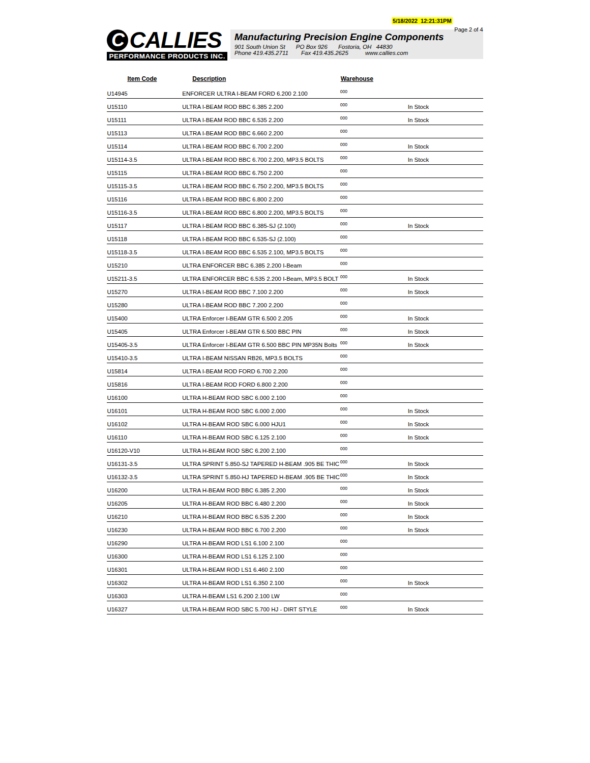5/18/2022 12:21:31PM
Page 2 of 4
CCALLIES
PERFORMANCE PRODUCTS INC.
Manufacturing Precision Engine Components
901 South Union St PO Box 926 Fostoria, OH 44830
Phone 419.435.2711 Fax 419.435.2625 www.callies.com
| Item Code | Description | Warehouse | |
| --- | --- | --- | --- |
| U14945 | ENFORCER ULTRA I-BEAM FORD 6.200 2.100 | 000 | |
| U15110 | ULTRA I-BEAM ROD BBC 6.385 2.200 | 000 | In Stock |
| U15111 | ULTRA I-BEAM ROD BBC 6.535 2.200 | 000 | In Stock |
| U15113 | ULTRA I-BEAM ROD BBC 6.660 2.200 | 000 | |
| U15114 | ULTRA I-BEAM ROD BBC 6.700 2.200 | 000 | In Stock |
| U15114-3.5 | ULTRA I-BEAM ROD BBC 6.700 2.200, MP3.5 BOLTS | 000 | In Stock |
| U15115 | ULTRA I-BEAM ROD BBC 6.750 2.200 | 000 | |
| U15115-3.5 | ULTRA I-BEAM ROD BBC 6.750 2.200, MP3.5 BOLTS | 000 | |
| U15116 | ULTRA I-BEAM ROD BBC 6.800 2.200 | 000 | |
| U15116-3.5 | ULTRA I-BEAM ROD BBC 6.800 2.200, MP3.5 BOLTS | 000 | |
| U15117 | ULTRA I-BEAM ROD BBC 6.385-SJ (2.100) | 000 | In Stock |
| U15118 | ULTRA I-BEAM ROD BBC 6.535-SJ (2.100) | 000 | |
| U15118-3.5 | ULTRA I-BEAM ROD BBC 6.535 2.100, MP3.5 BOLTS | 000 | |
| U15210 | ULTRA ENFORCER BBC 6.385 2.200 I-Beam | 000 | |
| U15211-3.5 | ULTRA ENFORCER BBC 6.535 2.200 I-Beam, MP3.5 BOLT | 000 | In Stock |
| U15270 | ULTRA I-BEAM ROD BBC 7.100 2.200 | 000 | In Stock |
| U15280 | ULTRA I-BEAM ROD BBC 7.200 2.200 | 000 | |
| U15400 | ULTRA Enforcer I-BEAM GTR 6.500 2.205 | 000 | In Stock |
| U15405 | ULTRA Enforcer I-BEAM GTR 6.500 BBC PIN | 000 | In Stock |
| U15405-3.5 | ULTRA Enforcer I-BEAM GTR 6.500 BBC PIN MP35N Bolts | 000 | In Stock |
| U15410-3.5 | ULTRA I-BEAM NISSAN RB26, MP3.5 BOLTS | 000 | |
| U15814 | ULTRA I-BEAM ROD FORD 6.700 2.200 | 000 | |
| U15816 | ULTRA I-BEAM ROD FORD 6.800 2.200 | 000 | |
| U16100 | ULTRA H-BEAM ROD SBC 6.000 2.100 | 000 | |
| U16101 | ULTRA H-BEAM ROD SBC 6.000 2.000 | 000 | In Stock |
| U16102 | ULTRA H-BEAM ROD SBC 6.000 HJU1 | 000 | In Stock |
| U16110 | ULTRA H-BEAM ROD SBC 6.125 2.100 | 000 | In Stock |
| U16120-V10 | ULTRA H-BEAM ROD SBC 6.200 2.100 | 000 | |
| U16131-3.5 | ULTRA SPRINT 5.850-SJ TAPERED H-BEAM .905 BE THIC | 000 | In Stock |
| U16132-3.5 | ULTRA SPRINT 5.850-HJ TAPERED H-BEAM .905 BE THIC | 000 | In Stock |
| U16200 | ULTRA H-BEAM ROD BBC 6.385 2.200 | 000 | In Stock |
| U16205 | ULTRA H-BEAM ROD BBC 6.480 2.200 | 000 | In Stock |
| U16210 | ULTRA H-BEAM ROD BBC 6.535 2.200 | 000 | In Stock |
| U16230 | ULTRA H-BEAM ROD BBC 6.700 2.200 | 000 | In Stock |
| U16290 | ULTRA H-BEAM ROD LS1 6.100 2.100 | 000 | |
| U16300 | ULTRA H-BEAM ROD LS1 6.125 2.100 | 000 | |
| U16301 | ULTRA H-BEAM ROD LS1 6.460 2.100 | 000 | |
| U16302 | ULTRA H-BEAM ROD LS1 6.350 2.100 | 000 | In Stock |
| U16303 | ULTRA H-BEAM LS1 6.200 2.100 LW | 000 | |
| U16327 | ULTRA H-BEAM ROD SBC 5.700 HJ - DIRT STYLE | 000 | In Stock |